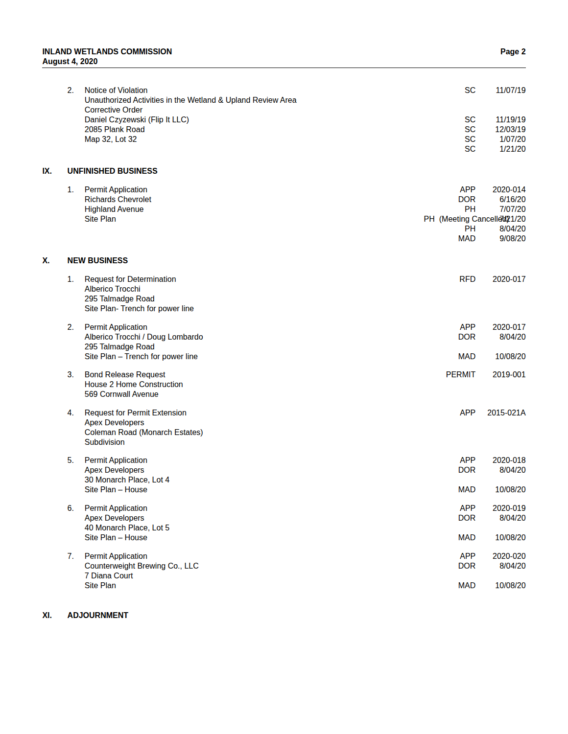Inland Wetlands Commission Page 2
August 4, 2020
2.
Notice of Violation
SC
11/07/19
Unauthorized Activities in the Wetland & Upland Review Area
Corrective Order
Daniel Czyzewski (Flip It LLC)
SC
11/19/19
2085 Plank Road
SC
12/03/19
Map 32, Lot 32
SC
1/07/20
SC
1/21/20
IX. Unfinished Business
1.
Permit Application
APP
2020-014
Richards Chevrolet
DOR
6/16/20
Highland Avenue
PH
7/07/20
Site Plan
PH (Meeting Cancelled)
7/21/20
PH
8/04/20
MAD
9/08/20
X. New Business
1.
Request for Determination
RFD
2020-017
Alberico Trocchi
295 Talmadge Road
Site Plan- Trench for power line
2.
Permit Application
APP
2020-017
Alberico Trocchi / Doug Lombardo
DOR
8/04/20
295 Talmadge Road
Site Plan – Trench for power line
MAD
10/08/20
3.
Bond Release Request
PERMIT
2019-001
House 2 Home Construction
569 Cornwall Avenue
4.
Request for Permit Extension
APP
2015-021A
Apex Developers
Coleman Road (Monarch Estates)
Subdivision
5.
Permit Application
APP
2020-018
Apex Developers
DOR
8/04/20
30 Monarch Place, Lot 4
Site Plan – House
MAD
10/08/20
6.
Permit Application
APP
2020-019
Apex Developers
DOR
8/04/20
40 Monarch Place, Lot 5
Site Plan – House
MAD
10/08/20
7.
Permit Application
APP
2020-020
Counterweight Brewing Co., LLC
DOR
8/04/20
7 Diana Court
Site Plan
MAD
10/08/20
XI. Adjournment